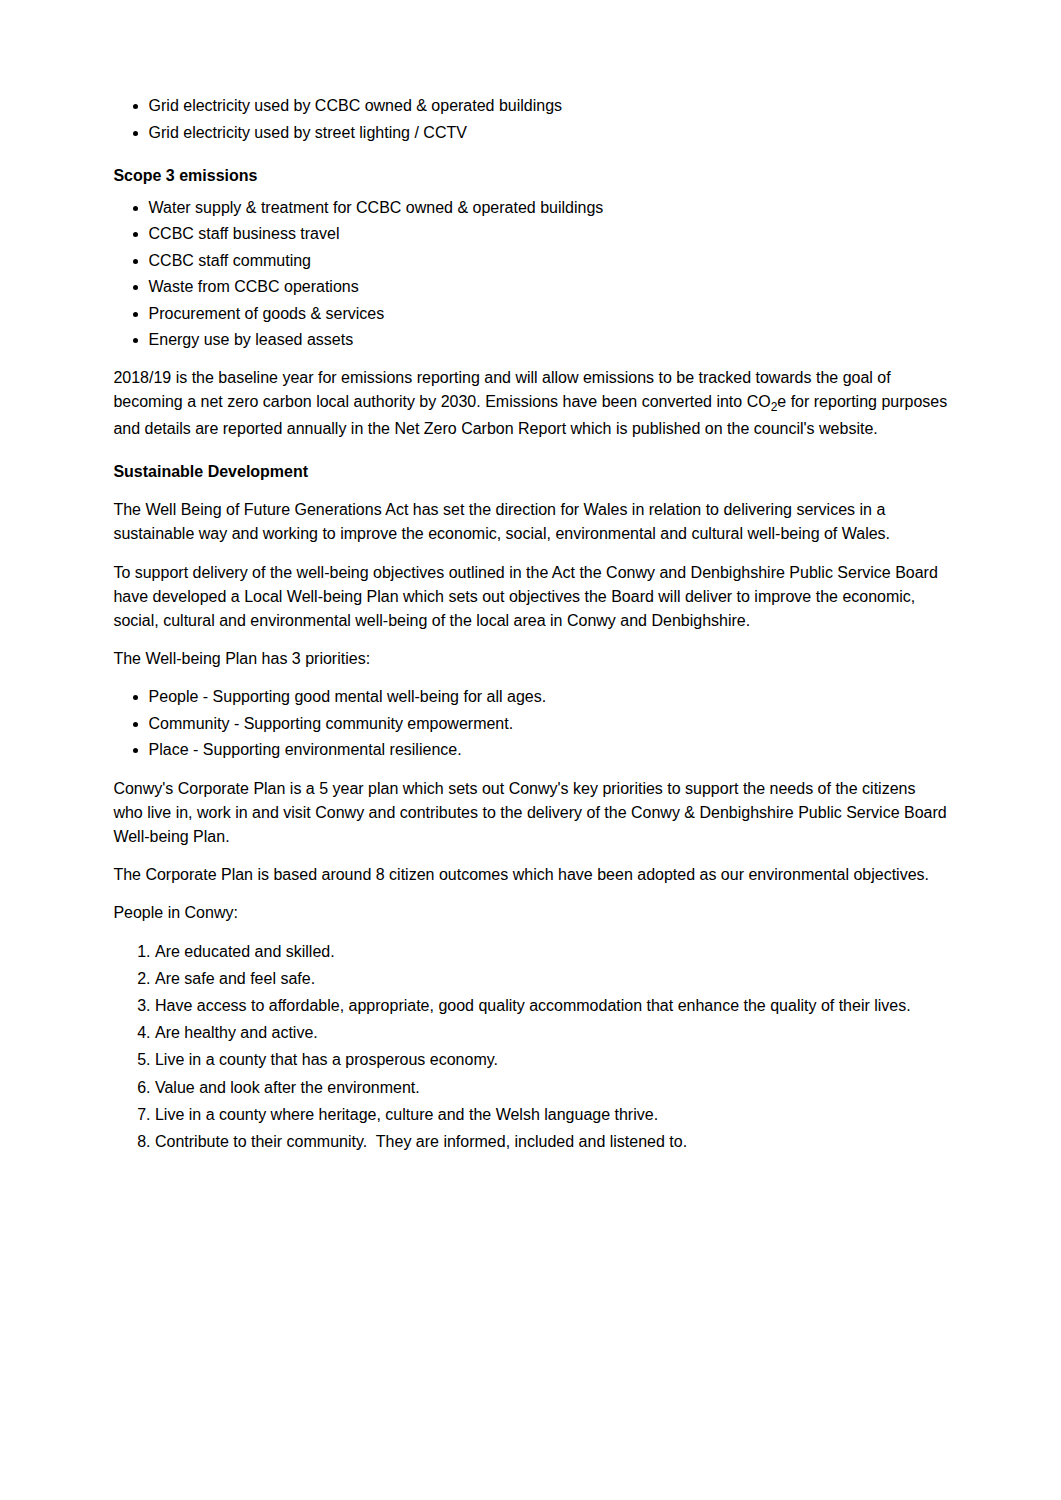Grid electricity used by CCBC owned & operated buildings
Grid electricity used by street lighting / CCTV
Scope 3 emissions
Water supply & treatment for CCBC owned & operated buildings
CCBC staff business travel
CCBC staff commuting
Waste from CCBC operations
Procurement of goods & services
Energy use by leased assets
2018/19 is the baseline year for emissions reporting and will allow emissions to be tracked towards the goal of becoming a net zero carbon local authority by 2030. Emissions have been converted into CO2e for reporting purposes and details are reported annually in the Net Zero Carbon Report which is published on the council's website.
Sustainable Development
The Well Being of Future Generations Act has set the direction for Wales in relation to delivering services in a sustainable way and working to improve the economic, social, environmental and cultural well-being of Wales.
To support delivery of the well-being objectives outlined in the Act the Conwy and Denbighshire Public Service Board have developed a Local Well-being Plan which sets out objectives the Board will deliver to improve the economic, social, cultural and environmental well-being of the local area in Conwy and Denbighshire.
The Well-being Plan has 3 priorities:
People - Supporting good mental well-being for all ages.
Community - Supporting community empowerment.
Place - Supporting environmental resilience.
Conwy's Corporate Plan is a 5 year plan which sets out Conwy's key priorities to support the needs of the citizens who live in, work in and visit Conwy and contributes to the delivery of the Conwy & Denbighshire Public Service Board Well-being Plan.
The Corporate Plan is based around 8 citizen outcomes which have been adopted as our environmental objectives.
People in Conwy:
Are educated and skilled.
Are safe and feel safe.
Have access to affordable, appropriate, good quality accommodation that enhance the quality of their lives.
Are healthy and active.
Live in a county that has a prosperous economy.
Value and look after the environment.
Live in a county where heritage, culture and the Welsh language thrive.
Contribute to their community. They are informed, included and listened to.